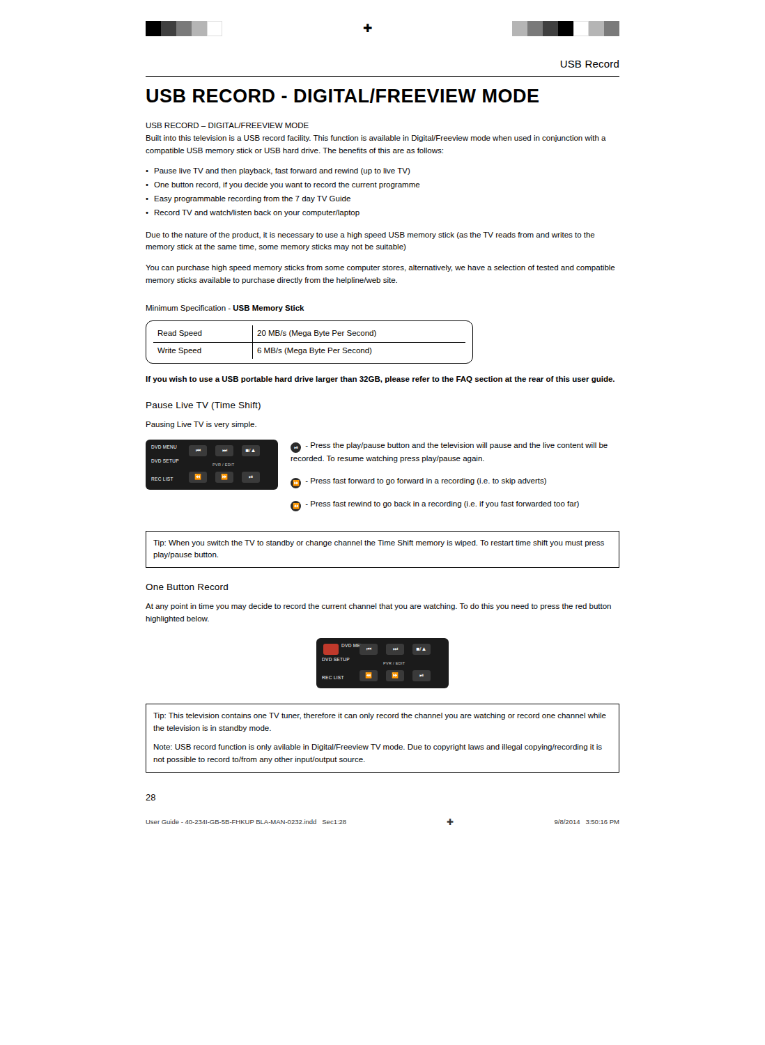✚
USB Record
USB RECORD - DIGITAL/FREEVIEW MODE
USB RECORD – DIGITAL/FREEVIEW MODE
Built into this television is a USB record facility. This function is available in Digital/Freeview mode when used in conjunction with a compatible USB memory stick or USB hard drive. The benefits of this are as follows:
Pause live TV and then playback, fast forward and rewind (up to live TV)
One button record, if you decide you want to record the current programme
Easy programmable recording from the 7 day TV Guide
Record TV and watch/listen back on your computer/laptop
Due to the nature of the product, it is necessary to use a high speed USB memory stick (as the TV reads from and writes to the memory stick at the same time, some memory sticks may not be suitable)
You can purchase high speed memory sticks from some computer stores, alternatively, we have a selection of tested and compatible memory sticks available to purchase directly from the helpline/web site.
Minimum Specification - USB Memory Stick
| Read Speed | 20 MB/s (Mega Byte Per Second) |
| Write Speed | 6 MB/s (Mega Byte Per Second) |
If you wish to use a USB portable hard drive larger than 32GB, please refer to the FAQ section at the rear of this user guide.
Pause Live TV (Time Shift)
Pausing Live TV is very simple.
DVD MENU DVD SETUP REC LIST PVR / EDIT ⏮ ⏭ ■/▲ ⏪ ⏩ ⏯
⏯ - Press the play/pause button and the television will pause and the live content will be recorded. To resume watching press play/pause again.
⏩ - Press fast forward to go forward in a recording (i.e. to skip adverts)
⏪ - Press fast rewind to go back in a recording (i.e. if you fast forwarded too far)
Tip: When you switch the TV to standby or change channel the Time Shift memory is wiped. To restart time shift you must press play/pause button.
One Button Record
At any point in time you may decide to record the current channel that you are watching. To do this you need to press the red button highlighted below.
DVD MENU DVD SETUP REC LIST PVR / EDIT ⏮ ⏭ ■/▲ ⏪ ⏩ ⏯
Tip: This television contains one TV tuner, therefore it can only record the channel you are watching or record one channel while the television is in standby mode.
Note: USB record function is only avilable in Digital/Freeview TV mode. Due to copyright laws and illegal copying/recording it is not possible to record to/from any other input/output source.
28
User Guide - 40-234I-GB-5B-FHKUP BLA-MAN-0232.indd Sec1:28
✚
9/8/2014 3:50:16 PM